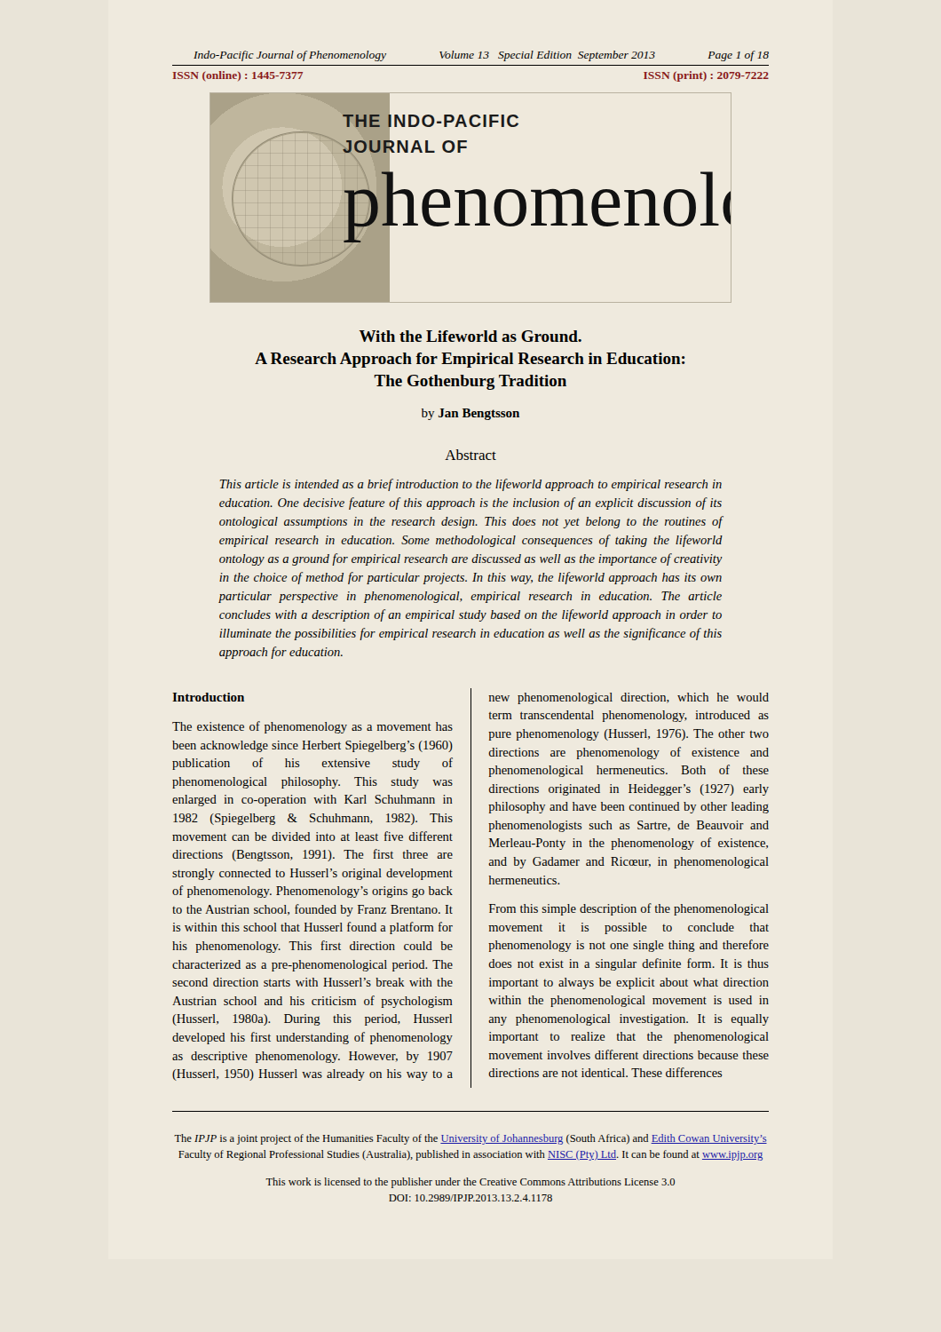Indo-Pacific Journal of Phenomenology Volume 13 Special Edition September 2013 Page 1 of 18
ISSN (online) : 1445-7377 ISSN (print) : 2079-7222
THE INDO-PACIFIC
JOURNAL OF
phenomenology
With the Lifeworld as Ground.
A Research Approach for Empirical Research in Education:
The Gothenburg Tradition
by Jan Bengtsson
Abstract
This article is intended as a brief introduction to the lifeworld approach to empirical research in education. One decisive feature of this approach is the inclusion of an explicit discussion of its ontological assumptions in the research design. This does not yet belong to the routines of empirical research in education. Some methodological consequences of taking the lifeworld ontology as a ground for empirical research are discussed as well as the importance of creativity in the choice of method for particular projects. In this way, the lifeworld approach has its own particular perspective in phenomenological, empirical research in education. The article concludes with a description of an empirical study based on the lifeworld approach in order to illuminate the possibilities for empirical research in education as well as the significance of this approach for education.
Introduction
The existence of phenomenology as a movement has been acknowledge since Herbert Spiegelberg’s (1960) publication of his extensive study of phenomenological philosophy. This study was enlarged in co-operation with Karl Schuhmann in 1982 (Spiegelberg & Schuhmann, 1982). This movement can be divided into at least five different directions (Bengtsson, 1991). The first three are strongly connected to Husserl’s original development of phenomenology. Phenomenology’s origins go back to the Austrian school, founded by Franz Brentano. It is within this school that Husserl found a platform for his phenomenology. This first direction could be characterized as a pre-phenomenological period. The second direction starts with Husserl’s break with the Austrian school and his criticism of psychologism (Husserl, 1980a). During this period, Husserl developed his first understanding of phenomenology as descriptive phenomenology. However, by 1907 (Husserl, 1950) Husserl was already on his way to a new phenomenological direction, which he would term transcendental phenomenology, introduced as pure phenomenology (Husserl, 1976). The other two directions are phenomenology of existence and phenomenological hermeneutics. Both of these directions originated in Heidegger’s (1927) early philosophy and have been continued by other leading phenomenologists such as Sartre, de Beauvoir and Merleau-Ponty in the phenomenology of existence, and by Gadamer and Ricœur, in phenomenological hermeneutics.
From this simple description of the phenomenological movement it is possible to conclude that phenomenology is not one single thing and therefore does not exist in a singular definite form. It is thus important to always be explicit about what direction within the phenomenological movement is used in any phenomenological investigation. It is equally important to realize that the phenomenological movement involves different directions because these directions are not identical. These differences
The IPJP is a joint project of the Humanities Faculty of the University of Johannesburg (South Africa) and Edith Cowan University’s Faculty of Regional Professional Studies (Australia), published in association with NISC (Pty) Ltd. It can be found at www.ipjp.org
This work is licensed to the publisher under the Creative Commons Attributions License 3.0
DOI: 10.2989/IPJP.2013.13.2.4.1178